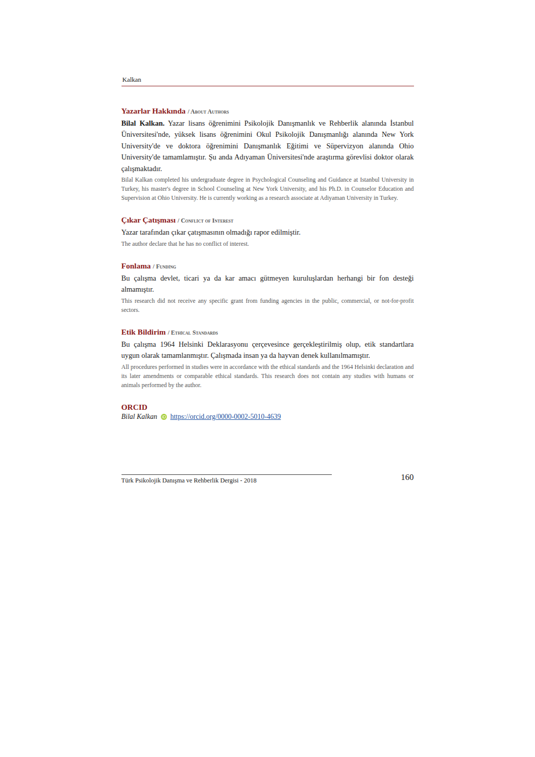Kalkan
Yazarlar Hakkında
/ About Authors
Bilal Kalkan. Yazar lisans öğrenimini Psikolojik Danışmanlık ve Rehberlik alanında İstanbul Üniversitesi'nde, yüksek lisans öğrenimini Okul Psikolojik Danışmanlığı alanında New York University'de ve doktora öğrenimini Danışmanlık Eğitimi ve Süpervizyon alanında Ohio University'de tamamlamıştır. Şu anda Adıyaman Üniversitesi'nde araştırma görevlisi doktor olarak çalışmaktadır.
Bilal Kalkan completed his undergraduate degree in Psychological Counseling and Guidance at Istanbul University in Turkey, his master's degree in School Counseling at New York University, and his Ph.D. in Counselor Education and Supervision at Ohio University. He is currently working as a research associate at Adiyaman University in Turkey.
Çıkar Çatışması
/ Conflict of Interest
Yazar tarafından çıkar çatışmasının olmadığı rapor edilmiştir.
The author declare that he has no conflict of interest.
Fonlama
/ Funding
Bu çalışma devlet, ticari ya da kar amacı gütmeyen kuruluşlardan herhangi bir fon desteği almamıştır.
This research did not receive any specific grant from funding agencies in the public, commercial, or not-for-profit sectors.
Etik Bildirim
/ Ethical Standards
Bu çalışma 1964 Helsinki Deklarasyonu çerçevesince gerçekleştirilmiş olup, etik standartlara uygun olarak tamamlanmıştır. Çalışmada insan ya da hayvan denek kullanılmamıştır.
All procedures performed in studies were in accordance with the ethical standards and the 1964 Helsinki declaration and its later amendments or comparable ethical standards. This research does not contain any studies with humans or animals performed by the author.
ORCID
Bilal Kalkan iD https://orcid.org/0000-0002-5010-4639
Türk Psikolojik Danışma ve Rehberlik Dergisi - 2018
160